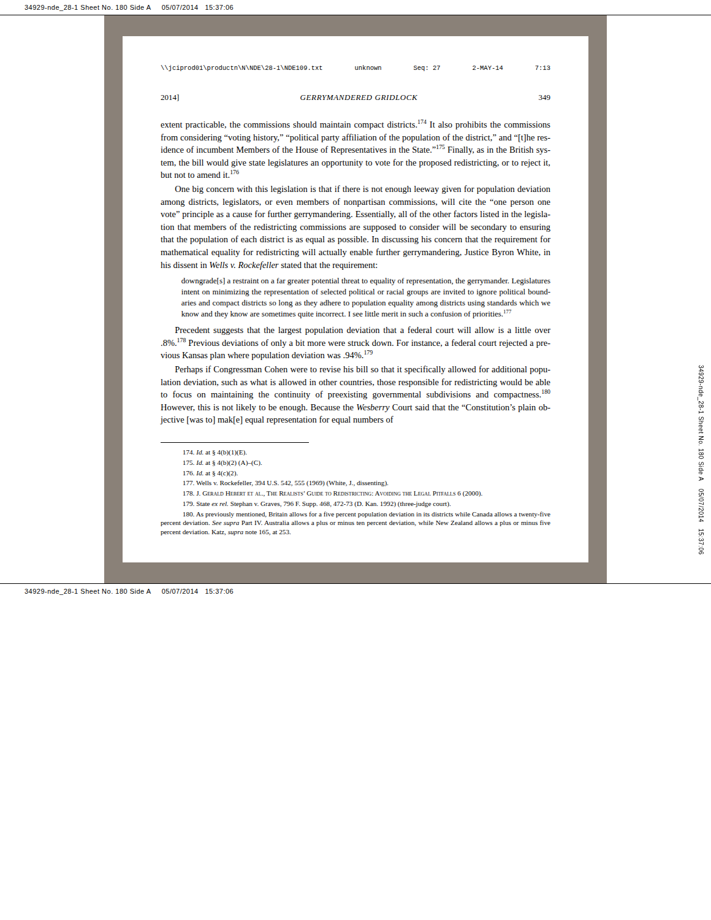34929-nde_28-1 Sheet No. 180 Side A 05/07/2014 15:37:06
34929-nde_28-1 Sheet No. 180 Side A 05/07/2014 15:37:06
\\jciprod01\productn\N\NDE\28-1\NDE109.txt unknown Seq: 27 2-MAY-14 7:13
2014] GERRYMANDERED GRIDLOCK 349
extent practicable, the commissions should maintain compact districts.174 It also prohibits the commissions from considering “voting history,” “political party affiliation of the population of the district,” and “[t]he residence of incumbent Members of the House of Representatives in the State.”175 Finally, as in the British system, the bill would give state legislatures an opportunity to vote for the proposed redistricting, or to reject it, but not to amend it.176
One big concern with this legislation is that if there is not enough leeway given for population deviation among districts, legislators, or even members of nonpartisan commissions, will cite the “one person one vote” principle as a cause for further gerrymandering. Essentially, all of the other factors listed in the legislation that members of the redistricting commissions are supposed to consider will be secondary to ensuring that the population of each district is as equal as possible. In discussing his concern that the requirement for mathematical equality for redistricting will actually enable further gerrymandering, Justice Byron White, in his dissent in Wells v. Rockefeller stated that the requirement:
downgrade[s] a restraint on a far greater potential threat to equality of representation, the gerrymander. Legislatures intent on minimizing the representation of selected political or racial groups are invited to ignore political boundaries and compact districts so long as they adhere to population equality among districts using standards which we know and they know are sometimes quite incorrect. I see little merit in such a confusion of priorities.177
Precedent suggests that the largest population deviation that a federal court will allow is a little over .8%.178 Previous deviations of only a bit more were struck down. For instance, a federal court rejected a previous Kansas plan where population deviation was .94%.179
Perhaps if Congressman Cohen were to revise his bill so that it specifically allowed for additional population deviation, such as what is allowed in other countries, those responsible for redistricting would be able to focus on maintaining the continuity of preexisting governmental subdivisions and compactness.180 However, this is not likely to be enough. Because the Wesberry Court said that the “Constitution’s plain objective [was to] mak[e] equal representation for equal numbers of
174. Id. at § 4(b)(1)(E).
175. Id. at § 4(b)(2) (A)–(C).
176. Id. at § 4(c)(2).
177. Wells v. Rockefeller, 394 U.S. 542, 555 (1969) (White, J., dissenting).
178. J. Gerald Hebert et al., The Realists’ Guide to Redistricting: Avoiding the Legal Pitfalls 6 (2000).
179. State ex rel. Stephan v. Graves, 796 F. Supp. 468, 472-73 (D. Kan. 1992) (three-judge court).
180. As previously mentioned, Britain allows for a five percent population deviation in its districts while Canada allows a twenty-five percent deviation. See supra Part IV. Australia allows a plus or minus ten percent deviation, while New Zealand allows a plus or minus five percent deviation. Katz, supra note 165, at 253.
34929-nde_28-1 Sheet No. 180 Side A 05/07/2014 15:37:06